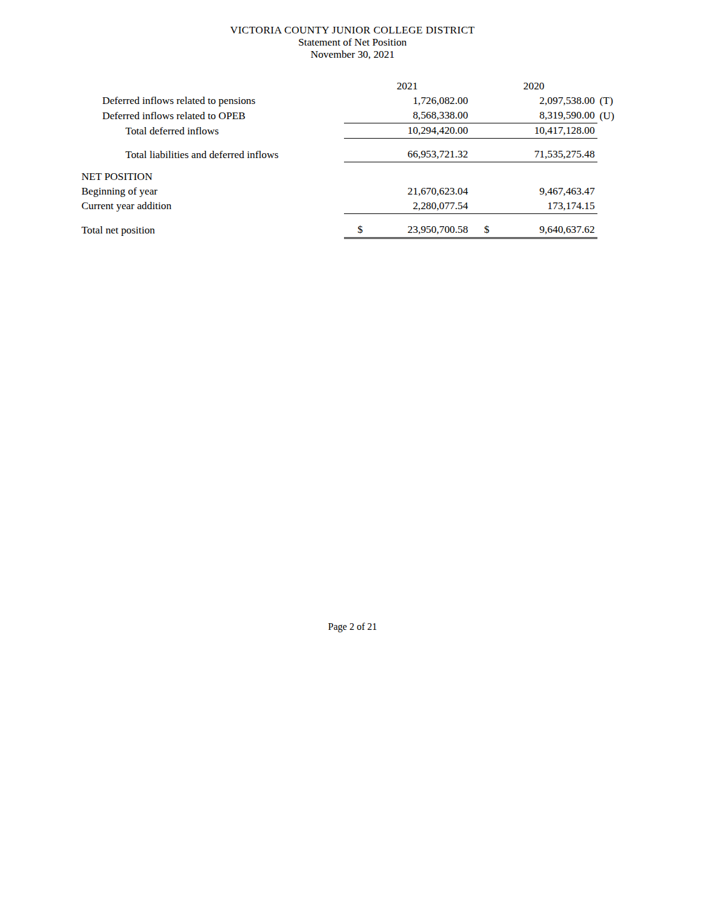VICTORIA COUNTY JUNIOR COLLEGE DISTRICT
Statement of Net Position
November 30, 2021
| | 2021 | 2020 | |
| --- | --- | --- | --- |
| Deferred inflows related to pensions | 1,726,082.00 | 2,097,538.00 | (T) |
| Deferred inflows related to OPEB | 8,568,338.00 | 8,319,590.00 | (U) |
| Total deferred inflows | 10,294,420.00 | 10,417,128.00 | |
| Total liabilities and deferred inflows | 66,953,721.32 | 71,535,275.48 | |
| NET POSITION | | | |
| Beginning of year | 21,670,623.04 | 9,467,463.47 | |
| Current year addition | 2,280,077.54 | 173,174.15 | |
| Total net position | $ 23,950,700.58 | $ 9,640,637.62 | |
Page 2 of 21